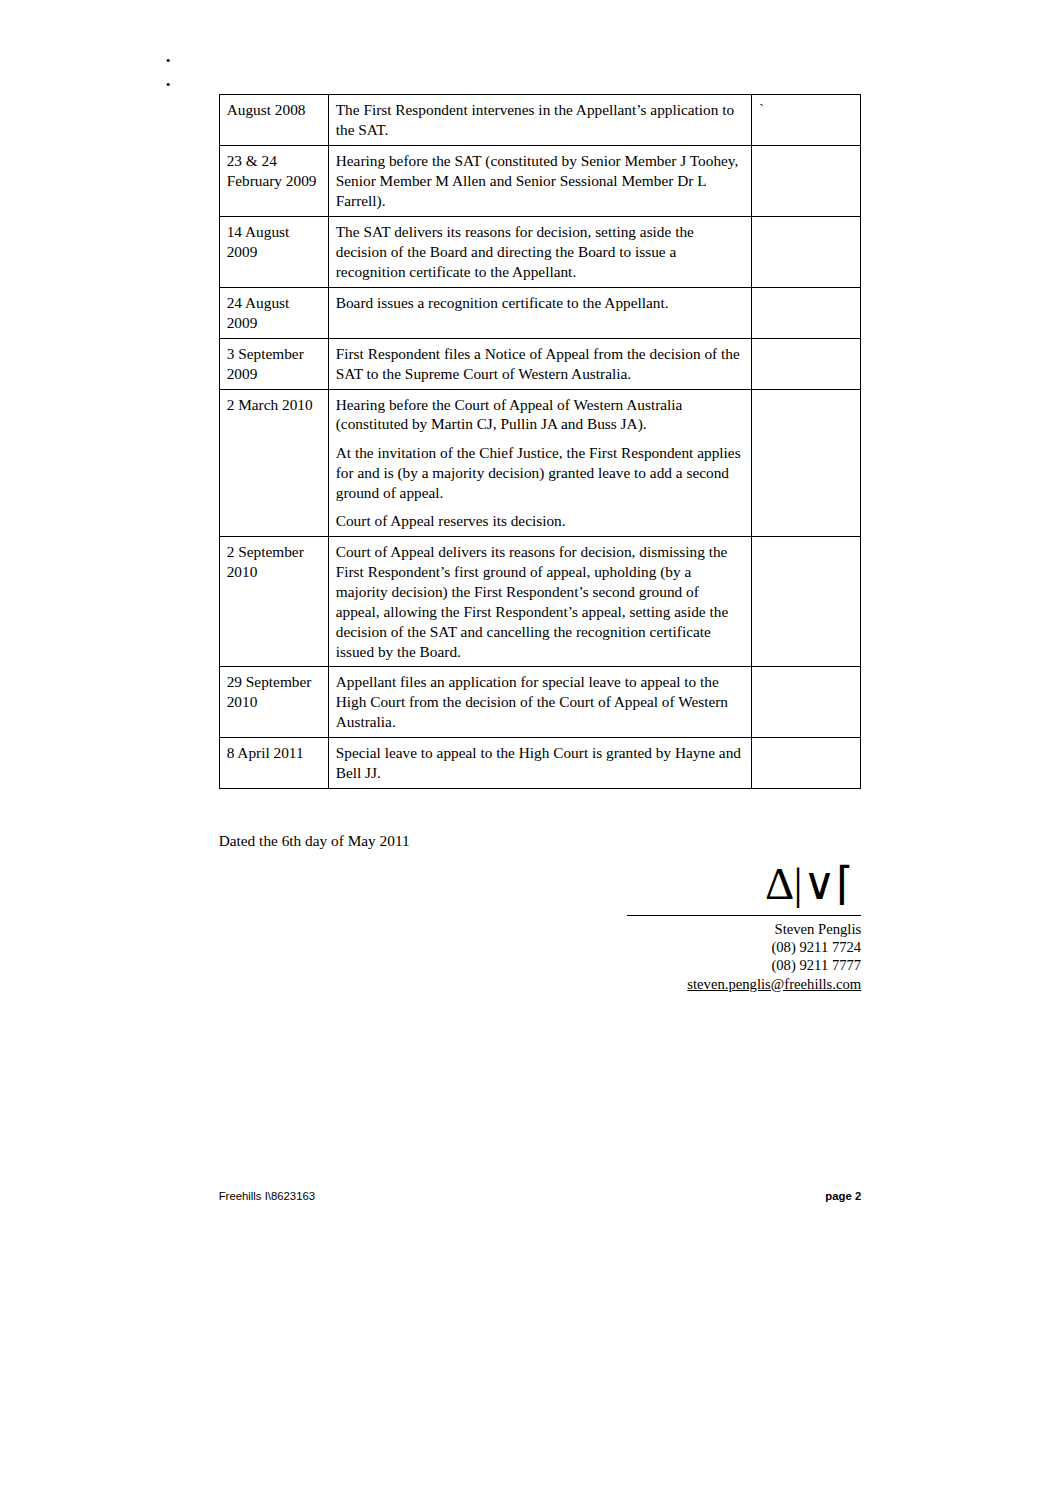•
•
| August 2008 | The First Respondent intervenes in the Appellant’s application to the SAT. | ` |
| 23 & 24 February 2009 | Hearing before the SAT (constituted by Senior Member J Toohey, Senior Member M Allen and Senior Sessional Member Dr L Farrell). | |
| 14 August 2009 | The SAT delivers its reasons for decision, setting aside the decision of the Board and directing the Board to issue a recognition certificate to the Appellant. | |
| 24 August 2009 | Board issues a recognition certificate to the Appellant. | |
| 3 September 2009 | First Respondent files a Notice of Appeal from the decision of the SAT to the Supreme Court of Western Australia. | |
| 2 March 2010 | Hearing before the Court of Appeal of Western Australia (constituted by Martin CJ, Pullin JA and Buss JA). At the invitation of the Chief Justice, the First Respondent applies for and is (by a majority decision) granted leave to add a second ground of appeal. Court of Appeal reserves its decision. | |
| 2 September 2010 | Court of Appeal delivers its reasons for decision, dismissing the First Respondent’s first ground of appeal, upholding (by a majority decision) the First Respondent’s second ground of appeal, allowing the First Respondent’s appeal, setting aside the decision of the SAT and cancelling the recognition certificate issued by the Board. | |
| 29 September 2010 | Appellant files an application for special leave to appeal to the High Court from the decision of the Court of Appeal of Western Australia. | |
| 8 April 2011 | Special leave to appeal to the High Court is granted by Hayne and Bell JJ. | |
Dated the 6th day of May 2011
∆|∨⌈
Steven Penglis
(08) 9211 7724
(08) 9211 7777
steven.penglis@freehills.com
Freehills I\8623163
page 2